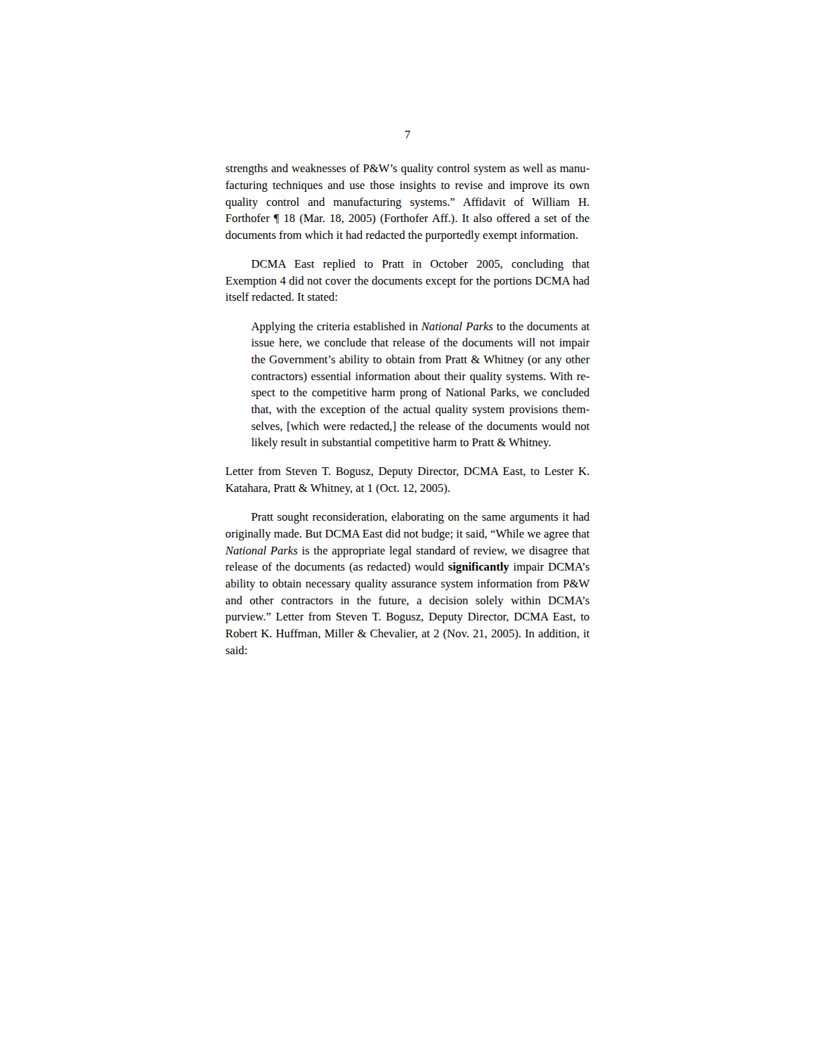7
strengths and weaknesses of P&W’s quality control system as well as manufacturing techniques and use those insights to revise and improve its own quality control and manufacturing systems.” Affidavit of William H. Forthofer ¶ 18 (Mar. 18, 2005) (Forthofer Aff.). It also offered a set of the documents from which it had redacted the purportedly exempt information.
DCMA East replied to Pratt in October 2005, concluding that Exemption 4 did not cover the documents except for the portions DCMA had itself redacted. It stated:
Applying the criteria established in National Parks to the documents at issue here, we conclude that release of the documents will not impair the Government’s ability to obtain from Pratt & Whitney (or any other contractors) essential information about their quality systems. With respect to the competitive harm prong of National Parks, we concluded that, with the exception of the actual quality system provisions themselves, [which were redacted,] the release of the documents would not likely result in substantial competitive harm to Pratt & Whitney.
Letter from Steven T. Bogusz, Deputy Director, DCMA East, to Lester K. Katahara, Pratt & Whitney, at 1 (Oct. 12, 2005).
Pratt sought reconsideration, elaborating on the same arguments it had originally made. But DCMA East did not budge; it said, “While we agree that National Parks is the appropriate legal standard of review, we disagree that release of the documents (as redacted) would significantly impair DCMA’s ability to obtain necessary quality assurance system information from P&W and other contractors in the future, a decision solely within DCMA’s purview.” Letter from Steven T. Bogusz, Deputy Director, DCMA East, to Robert K. Huffman, Miller & Chevalier, at 2 (Nov. 21, 2005). In addition, it said: